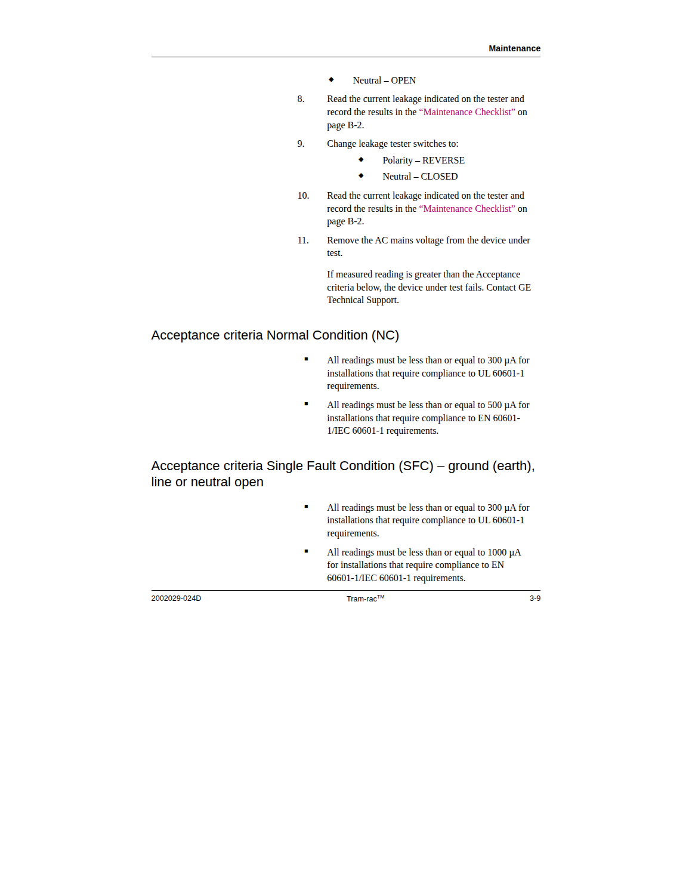Maintenance
Neutral – OPEN
8. Read the current leakage indicated on the tester and record the results in the “Maintenance Checklist” on page B-2.
9. Change leakage tester switches to:
Polarity – REVERSE
Neutral – CLOSED
10. Read the current leakage indicated on the tester and record the results in the “Maintenance Checklist” on page B-2.
11. Remove the AC mains voltage from the device under test.
If measured reading is greater than the Acceptance criteria below, the device under test fails. Contact GE Technical Support.
Acceptance criteria Normal Condition (NC)
All readings must be less than or equal to 300 µA for installations that require compliance to UL 60601-1 requirements.
All readings must be less than or equal to 500 µA for installations that require compliance to EN 60601-1/IEC 60601-1 requirements.
Acceptance criteria Single Fault Condition (SFC) – ground (earth), line or neutral open
All readings must be less than or equal to 300 µA for installations that require compliance to UL 60601-1 requirements.
All readings must be less than or equal to 1000 µA for installations that require compliance to EN 60601-1/IEC 60601-1 requirements.
2002029-024D
Tram-racTM
3-9